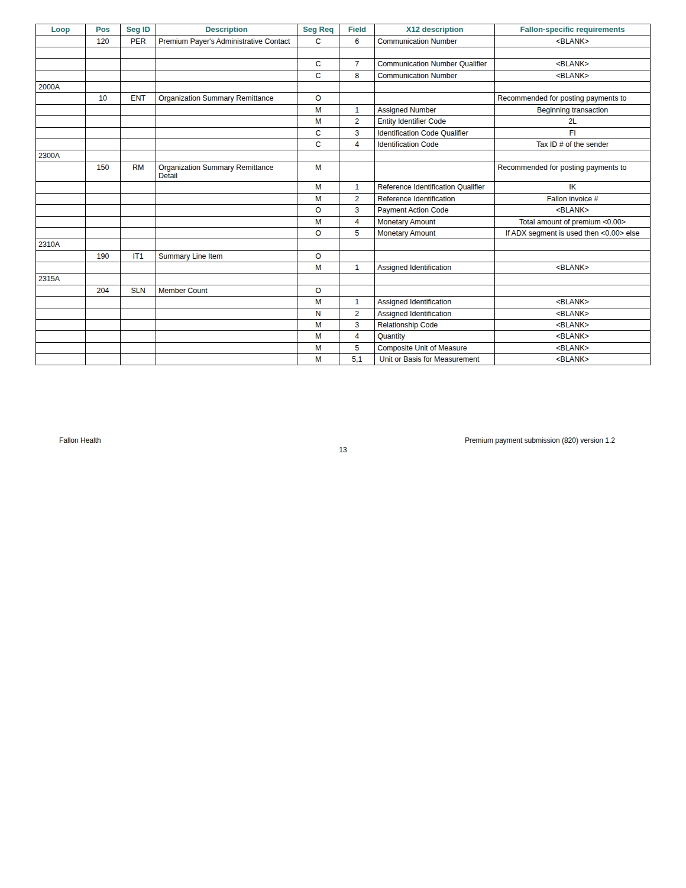| Loop | Pos | Seg ID | Description | Seg Req | Field | X12 description | Fallon-specific requirements |
| --- | --- | --- | --- | --- | --- | --- | --- |
| | 120 | PER | Premium Payer's Administrative Contact | C | 6 | Communication Number | <BLANK> |
| | | | | C | 7 | Communication Number Qualifier | <BLANK> |
| | | | | C | 8 | Communication Number | <BLANK> |
| 2000A | | | | | | | |
| | 10 | ENT | Organization Summary Remittance | O | | | Recommended for posting payments to |
| | | | | M | 1 | Assigned Number | Beginning transaction |
| | | | | M | 2 | Entity Identifier Code | 2L |
| | | | | C | 3 | Identification Code Qualifier | FI |
| | | | | C | 4 | Identification Code | Tax ID # of the sender |
| 2300A | | | | | | | |
| | 150 | RM | Organization Summary Remittance Detail | M | | | Recommended for posting payments to |
| | | | | M | 1 | Reference Identification Qualifier | IK |
| | | | | M | 2 | Reference Identification | Fallon invoice # |
| | | | | O | 3 | Payment Action Code | <BLANK> |
| | | | | M | 4 | Monetary Amount | Total amount of premium <0.00> |
| | | | | O | 5 | Monetary Amount | If ADX segment is used then <0.00> else |
| 2310A | | | | | | | |
| | 190 | IT1 | Summary Line Item | O | | | |
| | | | | M | 1 | Assigned Identification | <BLANK> |
| 2315A | | | | | | | |
| | 204 | SLN | Member Count | O | | | |
| | | | | M | 1 | Assigned Identification | <BLANK> |
| | | | | N | 2 | Assigned Identification | <BLANK> |
| | | | | M | 3 | Relationship Code | <BLANK> |
| | | | | M | 4 | Quantity | <BLANK> |
| | | | | M | 5 | Composite Unit of Measure | <BLANK> |
| | | | | M | 5,1 | Unit or Basis for Measurement | <BLANK> |
Fallon Health
Premium payment submission (820) version 1.2
13